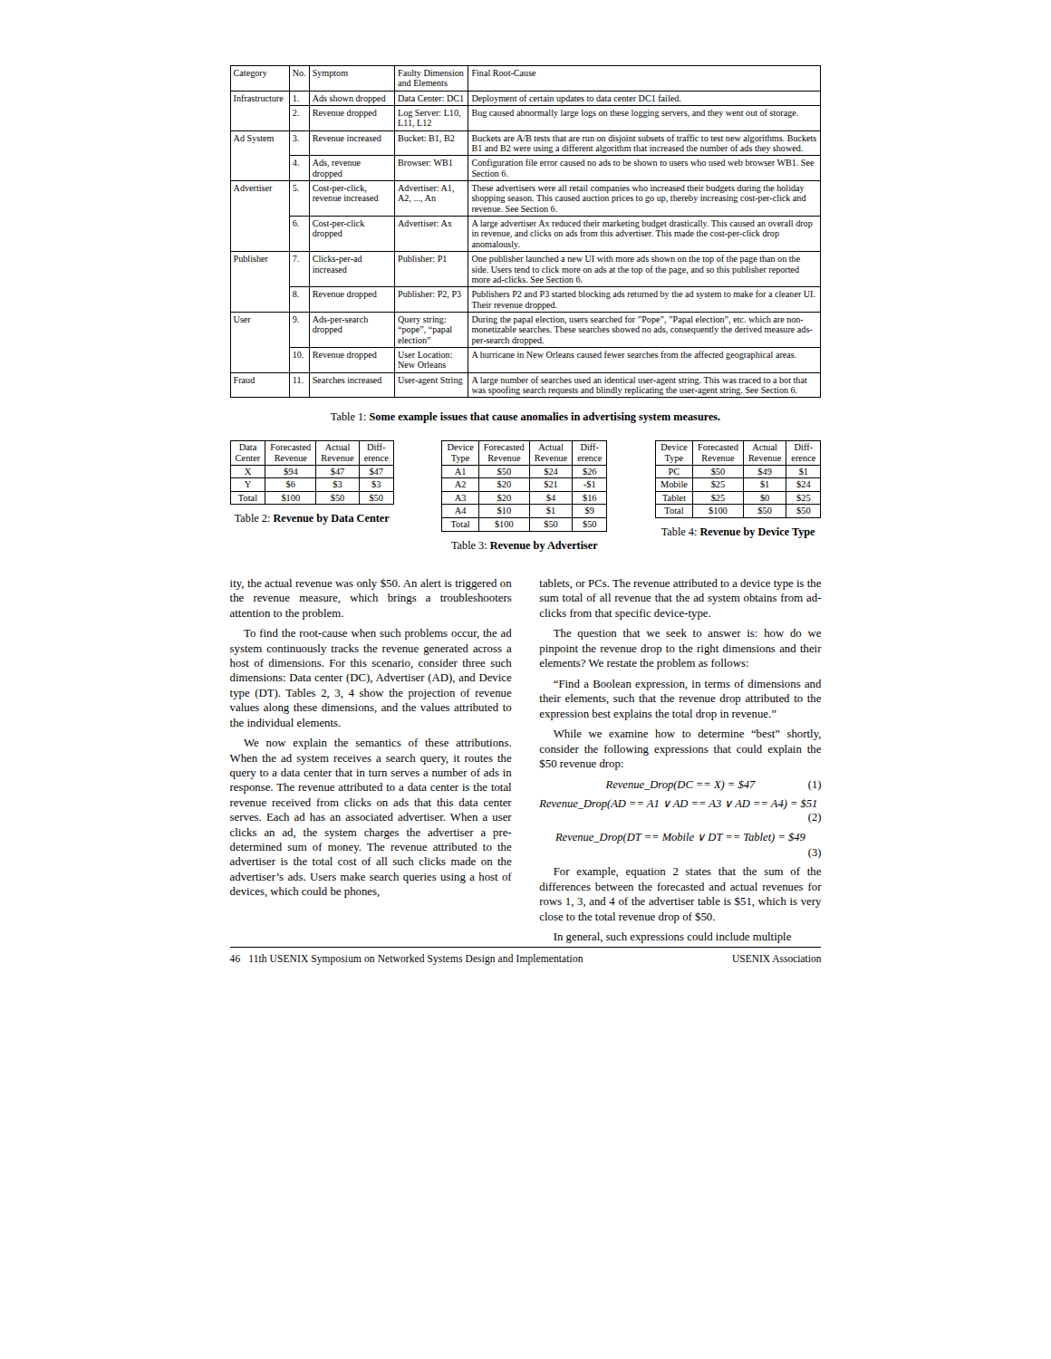| Category | No. | Symptom | Faulty Dimension and Elements | Final Root-Cause |
| Infrastructure | 1. | Ads shown dropped | Data Center: DC1 | Deployment of certain updates to data center DC1 failed. |
| 2. | Revenue dropped | Log Server: L10, L11, L12 | Bug caused abnormally large logs on these logging servers, and they went out of storage. |
| Ad System | 3. | Revenue increased | Bucket: B1, B2 | Buckets are A/B tests that are run on disjoint subsets of traffic to test new algorithms. Buckets B1 and B2 were using a different algorithm that increased the number of ads they showed. |
| 4. | Ads, revenue dropped | Browser: WB1 | Configuration file error caused no ads to be shown to users who used web browser WB1. See Section 6. |
| Advertiser | 5. | Cost-per-click, revenue increased | Advertiser: A1, A2, ..., An | These advertisers were all retail companies who increased their budgets during the holiday shopping season. This caused auction prices to go up, thereby increasing cost-per-click and revenue. See Section 6. |
| 6. | Cost-per-click dropped | Advertiser: Ax | A large advertiser Ax reduced their marketing budget drastically. This caused an overall drop in revenue, and clicks on ads from this advertiser. This made the cost-per-click drop anomalously. |
| Publisher | 7. | Clicks-per-ad increased | Publisher: P1 | One publisher launched a new UI with more ads shown on the top of the page than on the side. Users tend to click more on ads at the top of the page, and so this publisher reported more ad-clicks. See Section 6. |
| 8. | Revenue dropped | Publisher: P2, P3 | Publishers P2 and P3 started blocking ads returned by the ad system to make for a cleaner UI. Their revenue dropped. |
| User | 9. | Ads-per-search dropped | Query string: “pope”, “papal election” | During the papal election, users searched for ”Pope”, ”Papal election”, etc. which are non-monetizable searches. These searches showed no ads, consequently the derived measure ads-per-search dropped. |
| 10. | Revenue dropped | User Location: New Orleans | A hurricane in New Orleans caused fewer searches from the affected geographical areas. |
| Fraud | 11. | Searches increased | User-agent String | A large number of searches used an identical user-agent string. This was traced to a bot that was spoofing search requests and blindly replicating the user-agent string. See Section 6. |
Table 1: Some example issues that cause anomalies in advertising system measures.
| Data Center | Forecasted Revenue | Actual Revenue | Diff- erence |
| X | $94 | $47 | $47 |
| Y | $6 | $3 | $3 |
| Total | $100 | $50 | $50 |
Table 2: Revenue by Data Center
| Device Type | Forecasted Revenue | Actual Revenue | Diff- erence |
| A1 | $50 | $24 | $26 |
| A2 | $20 | $21 | -$1 |
| A3 | $20 | $4 | $16 |
| A4 | $10 | $1 | $9 |
| Total | $100 | $50 | $50 |
Table 3: Revenue by Advertiser
| Device Type | Forecasted Revenue | Actual Revenue | Diff- erence |
| PC | $50 | $49 | $1 |
| Mobile | $25 | $1 | $24 |
| Tablet | $25 | $0 | $25 |
| Total | $100 | $50 | $50 |
Table 4: Revenue by Device Type
ity, the actual revenue was only $50. An alert is triggered on the revenue measure, which brings a troubleshooters attention to the problem.
To find the root-cause when such problems occur, the ad system continuously tracks the revenue generated across a host of dimensions. For this scenario, consider three such dimensions: Data center (DC), Advertiser (AD), and Device type (DT). Tables 2, 3, 4 show the projection of revenue values along these dimensions, and the values attributed to the individual elements.
We now explain the semantics of these attributions. When the ad system receives a search query, it routes the query to a data center that in turn serves a number of ads in response. The revenue attributed to a data center is the total revenue received from clicks on ads that this data center serves. Each ad has an associated advertiser. When a user clicks an ad, the system charges the advertiser a pre-determined sum of money. The revenue attributed to the advertiser is the total cost of all such clicks made on the advertiser’s ads. Users make search queries using a host of devices, which could be phones,
tablets, or PCs. The revenue attributed to a device type is the sum total of all revenue that the ad system obtains from ad-clicks from that specific device-type.
The question that we seek to answer is: how do we pinpoint the revenue drop to the right dimensions and their elements? We restate the problem as follows:
“Find a Boolean expression, in terms of dimensions and their elements, such that the revenue drop attributed to the expression best explains the total drop in revenue.”
While we examine how to determine “best” shortly, consider the following expressions that could explain the $50 revenue drop:
Revenue_Drop(DC == X) = $47(1)
Revenue_Drop(AD == A1 ∨ AD == A3 ∨ AD == A4) = $51
(2)
Revenue_Drop(DT == Mobile ∨ DT == Tablet) = $49
(3)
For example, equation 2 states that the sum of the differences between the forecasted and actual revenues for rows 1, 3, and 4 of the advertiser table is $51, which is very close to the total revenue drop of $50.
In general, such expressions could include multiple
46 11th USENIX Symposium on Networked Systems Design and Implementation
USENIX Association